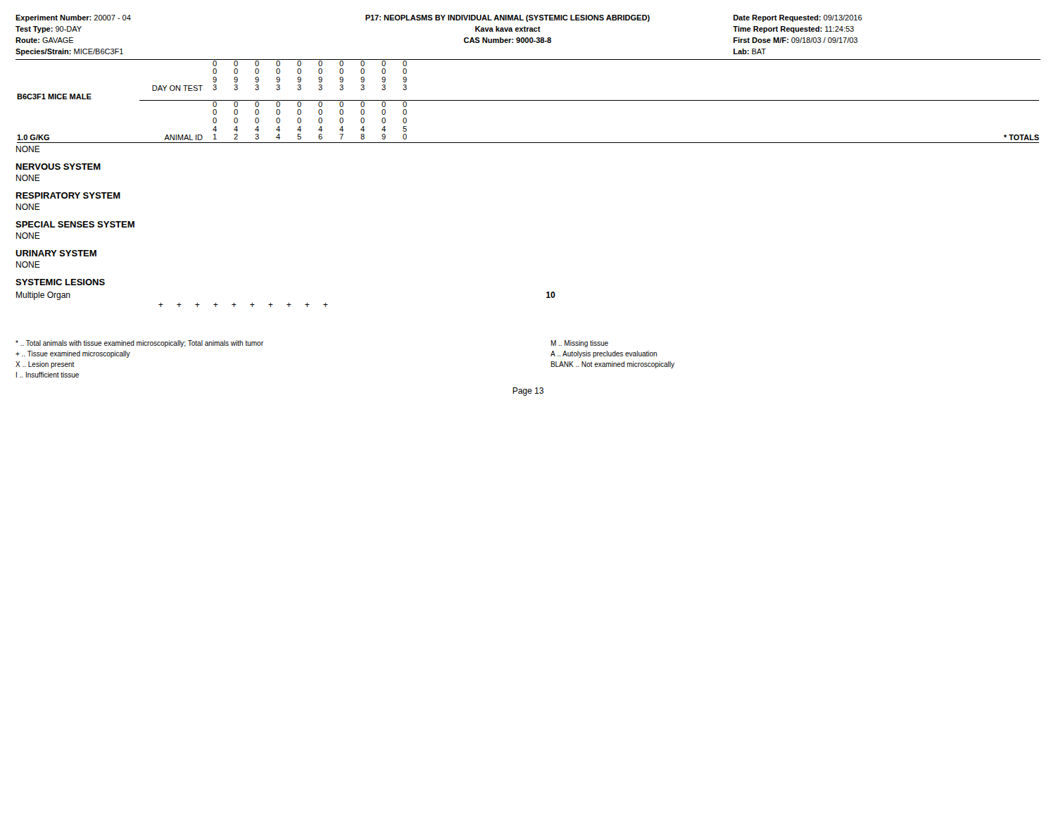| Experiment Number: 20007 - 04 Test Type: 90-DAY Route: GAVAGE Species/Strain: MICE/B6C3F1 | P17: NEOPLASMS BY INDIVIDUAL ANIMAL (SYSTEMIC LESIONS ABRIDGED) Kava kava extract CAS Number: 9000-38-8 | Date Report Requested: 09/13/2016 Time Report Requested: 11:24:53 First Dose M/F: 09/18/03 / 09/17/03 Lab: BAT |
| | DAY ON TEST | 0 0 9 3 | 0 0 9 3 | 0 0 9 3 | 0 0 9 3 | 0 0 9 3 | 0 0 9 3 | 0 0 9 3 | 0 0 9 3 | 0 0 9 3 | 0 0 9 3 | |
| B6C3F1 MICE MALE | |
| 1.0 G/KG | ANIMAL ID | 0 0 0 4 1 | 0 0 0 4 2 | 0 0 0 4 3 | 0 0 0 4 4 | 0 0 0 4 5 | 0 0 0 4 6 | 0 0 0 4 7 | 0 0 0 4 8 | 0 0 0 4 9 | 0 0 0 5 0 | * TOTALS |
NONE
NERVOUS SYSTEM
NONE
RESPIRATORY SYSTEM
NONE
SPECIAL SENSES SYSTEM
NONE
URINARY SYSTEM
NONE
SYSTEMIC LESIONS
Multiple Organ
++++++++++
10
* .. Total animals with tissue examined microscopically; Total animals with tumor
+ .. Tissue examined microscopically
X .. Lesion present
I .. Insufficient tissue
M .. Missing tissue
A .. Autolysis precludes evaluation
BLANK .. Not examined microscopically
Page 13